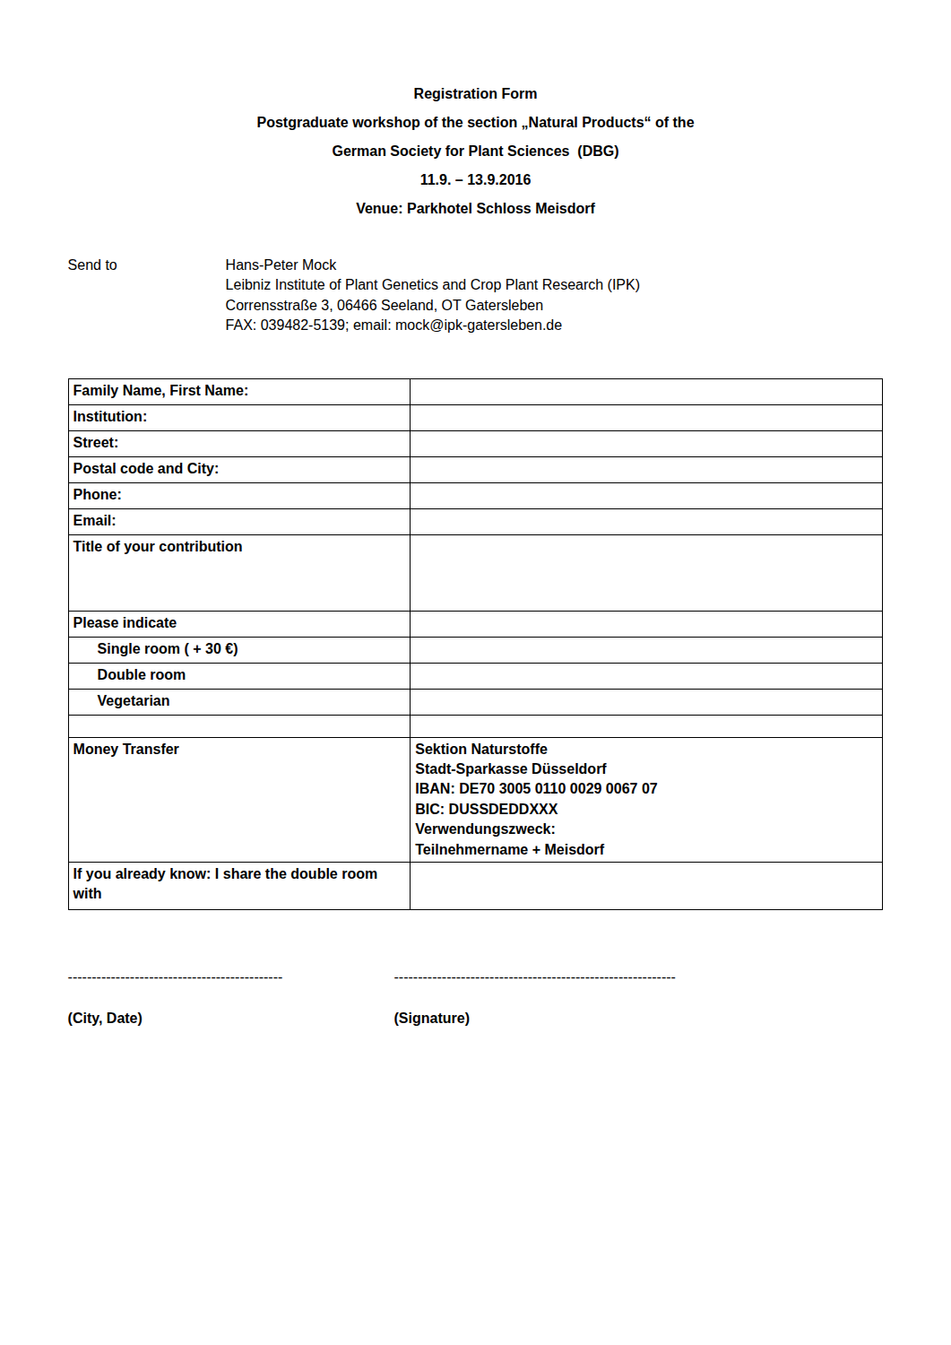Registration Form
Postgraduate workshop of the section „Natural Products“ of the
German Society for Plant Sciences (DBG)
11.9. – 13.9.2016
Venue: Parkhotel Schloss Meisdorf
Send to
Hans-Peter Mock
Leibniz Institute of Plant Genetics and Crop Plant Research (IPK)
Corrensstraße 3, 06466 Seeland, OT Gatersleben
FAX: 039482-5139; email: mock@ipk-gatersleben.de
| Family Name, First Name: | |
| Institution: | |
| Street: | |
| Postal code and City: | |
| Phone: | |
| Email: | |
| Title of your contribution | |
| Please indicate | |
| Single room ( + 30 €) | |
| Double room | |
| Vegetarian | |
| Money Transfer | Sektion Naturstoffe Stadt-Sparkasse Düsseldorf IBAN: DE70 3005 0110 0029 0067 07 BIC: DUSSDEDDXXX Verwendungszweck: Teilnehmername + Meisdorf |
| If you already know: I share the double room with | |
---------------------------------------------
-----------------------------------------------------------
(City, Date)
(Signature)